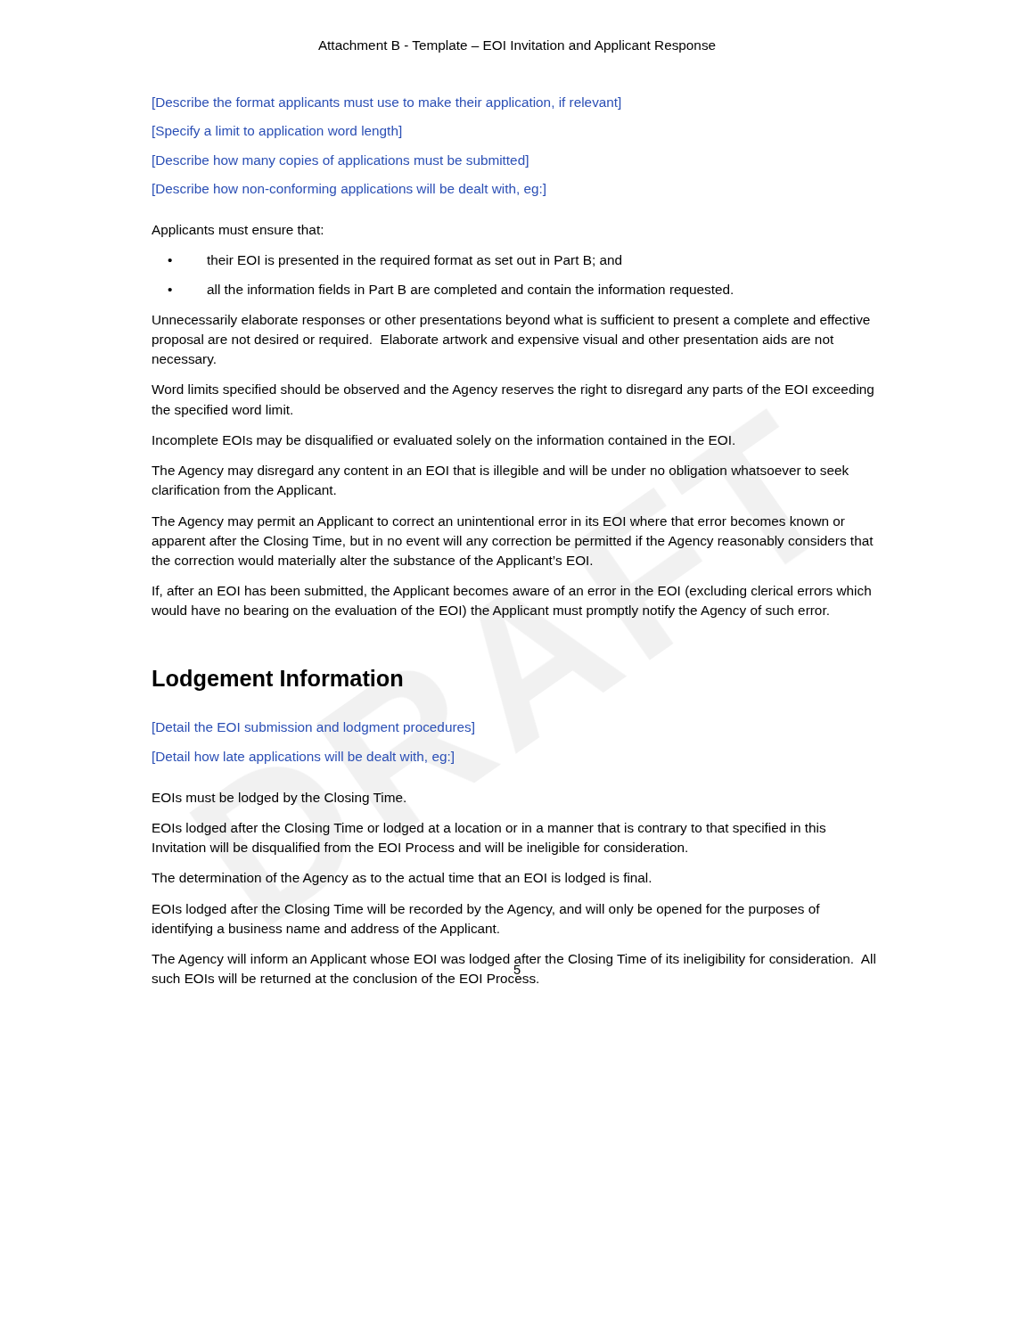DRAFT
Attachment B - Template – EOI Invitation and Applicant Response
[Describe the format applicants must use to make their application, if relevant]
[Specify a limit to application word length]
[Describe how many copies of applications must be submitted]
[Describe how non-conforming applications will be dealt with, eg:]
Applicants must ensure that:
their EOI is presented in the required format as set out in Part B; and
all the information fields in Part B are completed and contain the information requested.
Unnecessarily elaborate responses or other presentations beyond what is sufficient to present a complete and effective proposal are not desired or required. Elaborate artwork and expensive visual and other presentation aids are not necessary.
Word limits specified should be observed and the Agency reserves the right to disregard any parts of the EOI exceeding the specified word limit.
Incomplete EOIs may be disqualified or evaluated solely on the information contained in the EOI.
The Agency may disregard any content in an EOI that is illegible and will be under no obligation whatsoever to seek clarification from the Applicant.
The Agency may permit an Applicant to correct an unintentional error in its EOI where that error becomes known or apparent after the Closing Time, but in no event will any correction be permitted if the Agency reasonably considers that the correction would materially alter the substance of the Applicant’s EOI.
If, after an EOI has been submitted, the Applicant becomes aware of an error in the EOI (excluding clerical errors which would have no bearing on the evaluation of the EOI) the Applicant must promptly notify the Agency of such error.
Lodgement Information
[Detail the EOI submission and lodgment procedures]
[Detail how late applications will be dealt with, eg:]
EOIs must be lodged by the Closing Time.
EOIs lodged after the Closing Time or lodged at a location or in a manner that is contrary to that specified in this Invitation will be disqualified from the EOI Process and will be ineligible for consideration.
The determination of the Agency as to the actual time that an EOI is lodged is final.
EOIs lodged after the Closing Time will be recorded by the Agency, and will only be opened for the purposes of identifying a business name and address of the Applicant.
The Agency will inform an Applicant whose EOI was lodged after the Closing Time of its ineligibility for consideration. All such EOIs will be returned at the conclusion of the EOI Process.
5